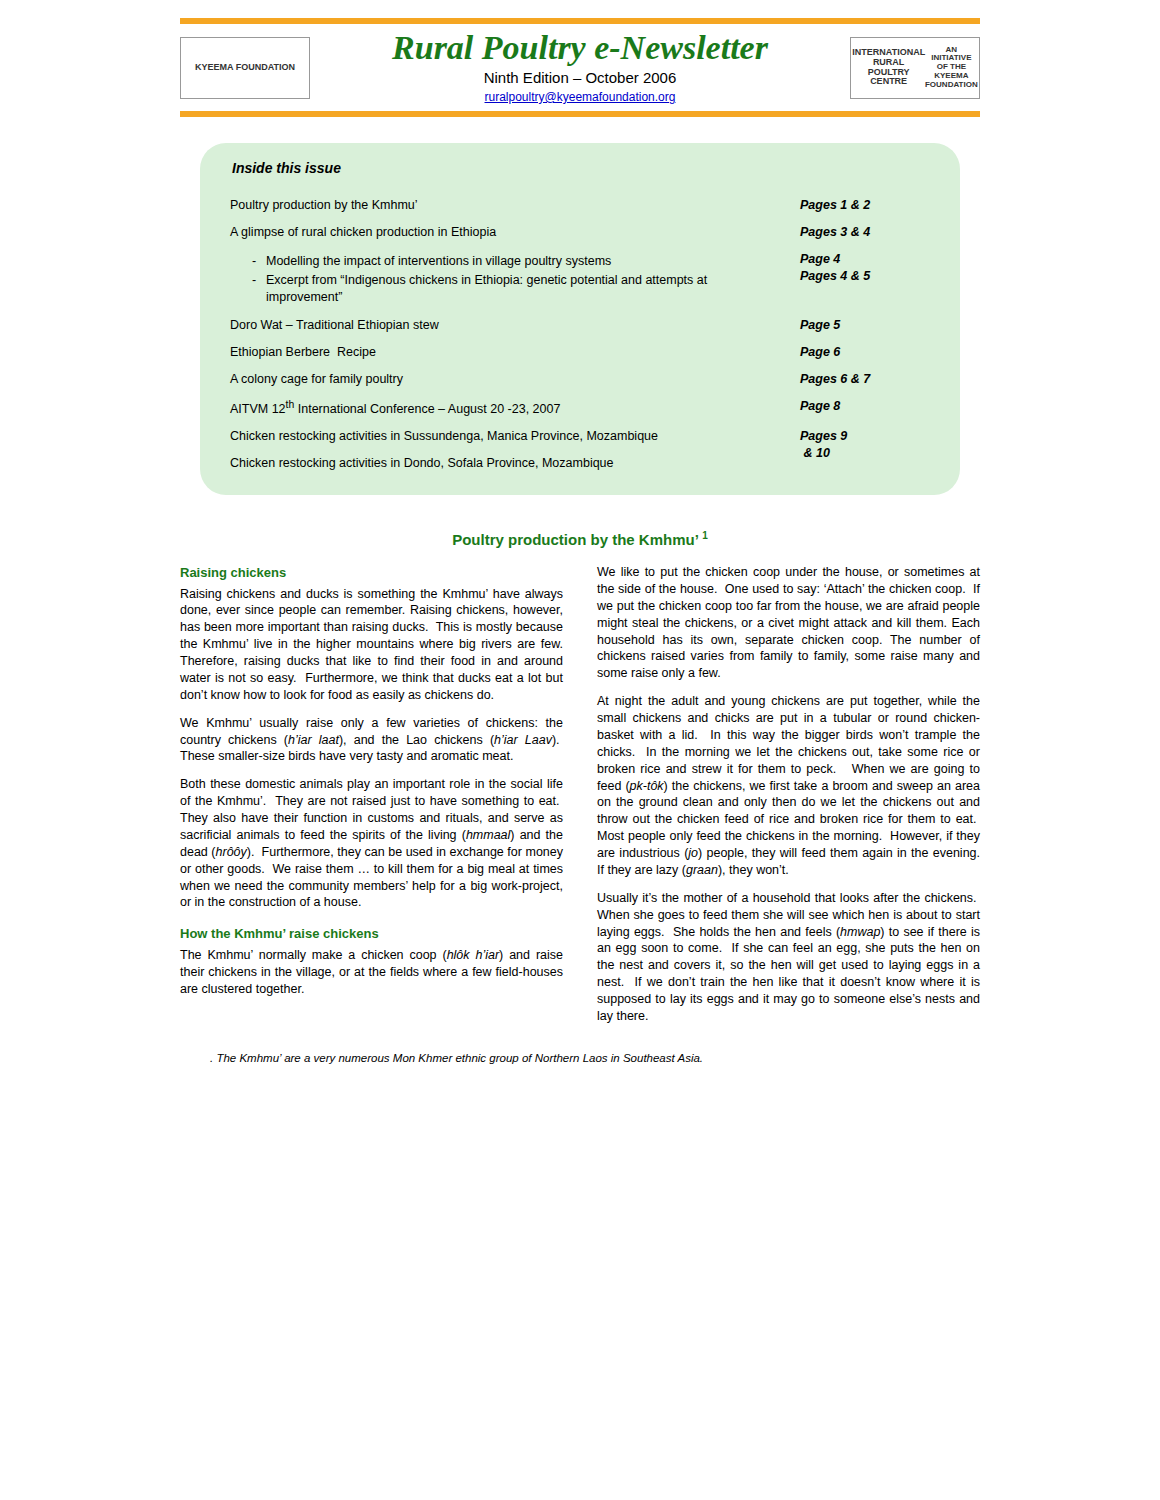KYEEMA FOUNDATION
Rural Poultry e-Newsletter
Ninth Edition – October 2006
ruralpoultry@kyeemafoundation.org
INTERNATIONAL RURAL POULTRY CENTREAN INITIATIVE OF THE KYEEMA FOUNDATION
Inside this issue
| Poultry production by the Kmhmu’ | Pages 1 & 2 |
| A glimpse of rural chicken production in Ethiopia | Pages 3 & 4 |
| Modelling the impact of interventions in village poultry systems Excerpt from “Indigenous chickens in Ethiopia: genetic potential and attempts at improvement” | Page 4 Pages 4 & 5 |
| Doro Wat – Traditional Ethiopian stew | Page 5 |
| Ethiopian Berbere Recipe | Page 6 |
| A colony cage for family poultry | Pages 6 & 7 |
| AITVM 12 th International Conference – August 20 -23, 2007 | Page 8 |
| Chicken restocking activities in Sussundenga, Manica Province, Mozambique Chicken restocking activities in Dondo, Sofala Province, Mozambique | Pages 9 & 10 |
Poultry production by the Kmhmu’ 1
Raising chickens
Raising chickens and ducks is something the Kmhmu’ have always done, ever since people can remember. Raising chickens, however, has been more important than raising ducks. This is mostly because the Kmhmu’ live in the higher mountains where big rivers are few. Therefore, raising ducks that like to find their food in and around water is not so easy. Furthermore, we think that ducks eat a lot but don’t know how to look for food as easily as chickens do.
We Kmhmu’ usually raise only a few varieties of chickens: the country chickens (h’iar laat), and the Lao chickens (h’iar Laav). These smaller-size birds have very tasty and aromatic meat.
Both these domestic animals play an important role in the social life of the Kmhmu’. They are not raised just to have something to eat. They also have their function in customs and rituals, and serve as sacrificial animals to feed the spirits of the living (hmmaal) and the dead (hrôôy). Furthermore, they can be used in exchange for money or other goods. We raise them … to kill them for a big meal at times when we need the community members’ help for a big work-project, or in the construction of a house.
How the Kmhmu’ raise chickens
The Kmhmu’ normally make a chicken coop (hlôk h’iar) and raise their chickens in the village, or at the fields where a few field-houses are clustered together.
We like to put the chicken coop under the house, or sometimes at the side of the house. One used to say: ‘Attach’ the chicken coop. If we put the chicken coop too far from the house, we are afraid people might steal the chickens, or a civet might attack and kill them. Each household has its own, separate chicken coop. The number of chickens raised varies from family to family, some raise many and some raise only a few.
At night the adult and young chickens are put together, while the small chickens and chicks are put in a tubular or round chicken-basket with a lid. In this way the bigger birds won’t trample the chicks. In the morning we let the chickens out, take some rice or broken rice and strew it for them to peck. When we are going to feed (pk-tôk) the chickens, we first take a broom and sweep an area on the ground clean and only then do we let the chickens out and throw out the chicken feed of rice and broken rice for them to eat. Most people only feed the chickens in the morning. However, if they are industrious (jo) people, they will feed them again in the evening. If they are lazy (graan), they won’t.
Usually it’s the mother of a household that looks after the chickens. When she goes to feed them she will see which hen is about to start laying eggs. She holds the hen and feels (hmwap) to see if there is an egg soon to come. If she can feel an egg, she puts the hen on the nest and covers it, so the hen will get used to laying eggs in a nest. If we don’t train the hen like that it doesn’t know where it is supposed to lay its eggs and it may go to someone else’s nests and lay there.
. The Kmhmu’ are a very numerous Mon Khmer ethnic group of Northern Laos in Southeast Asia.